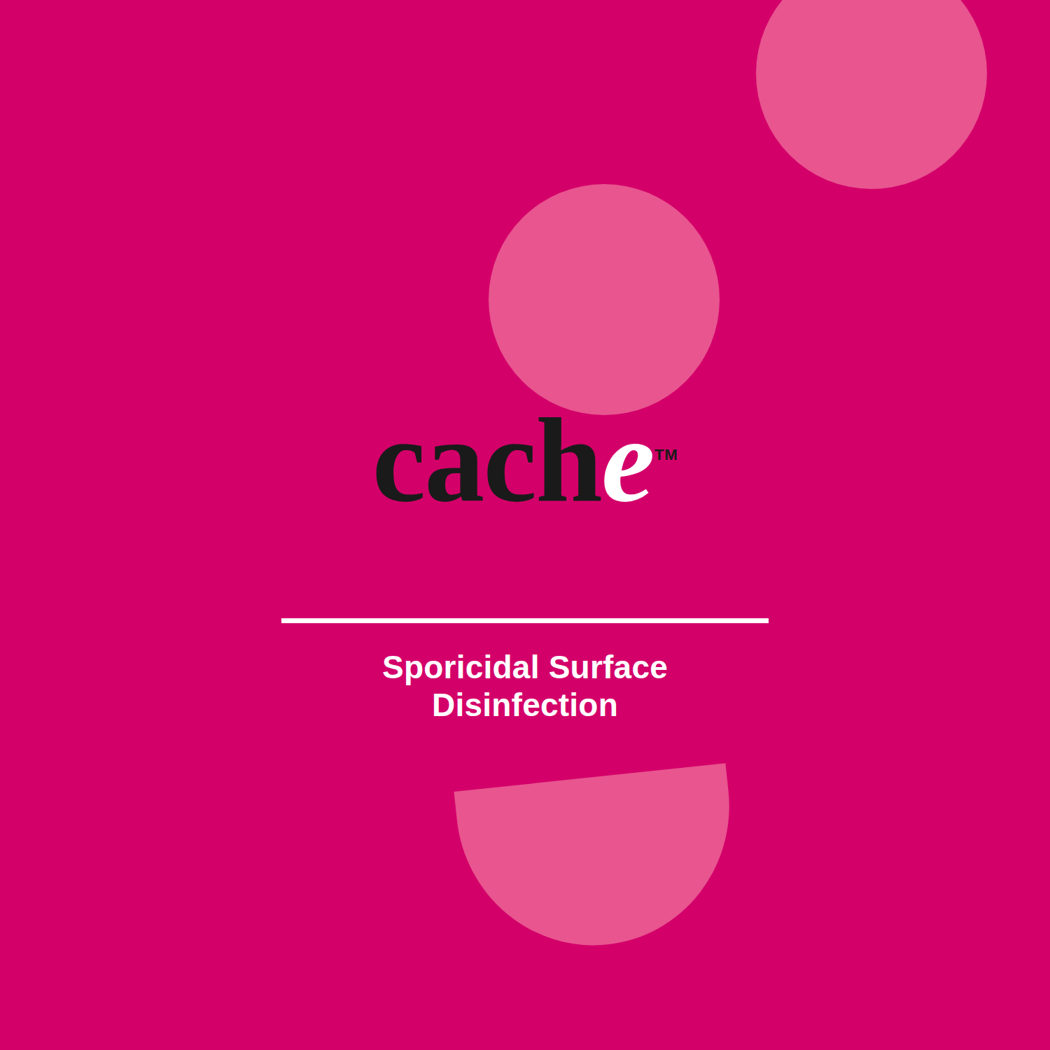cacheTM
Sporicidal Surface
Disinfection